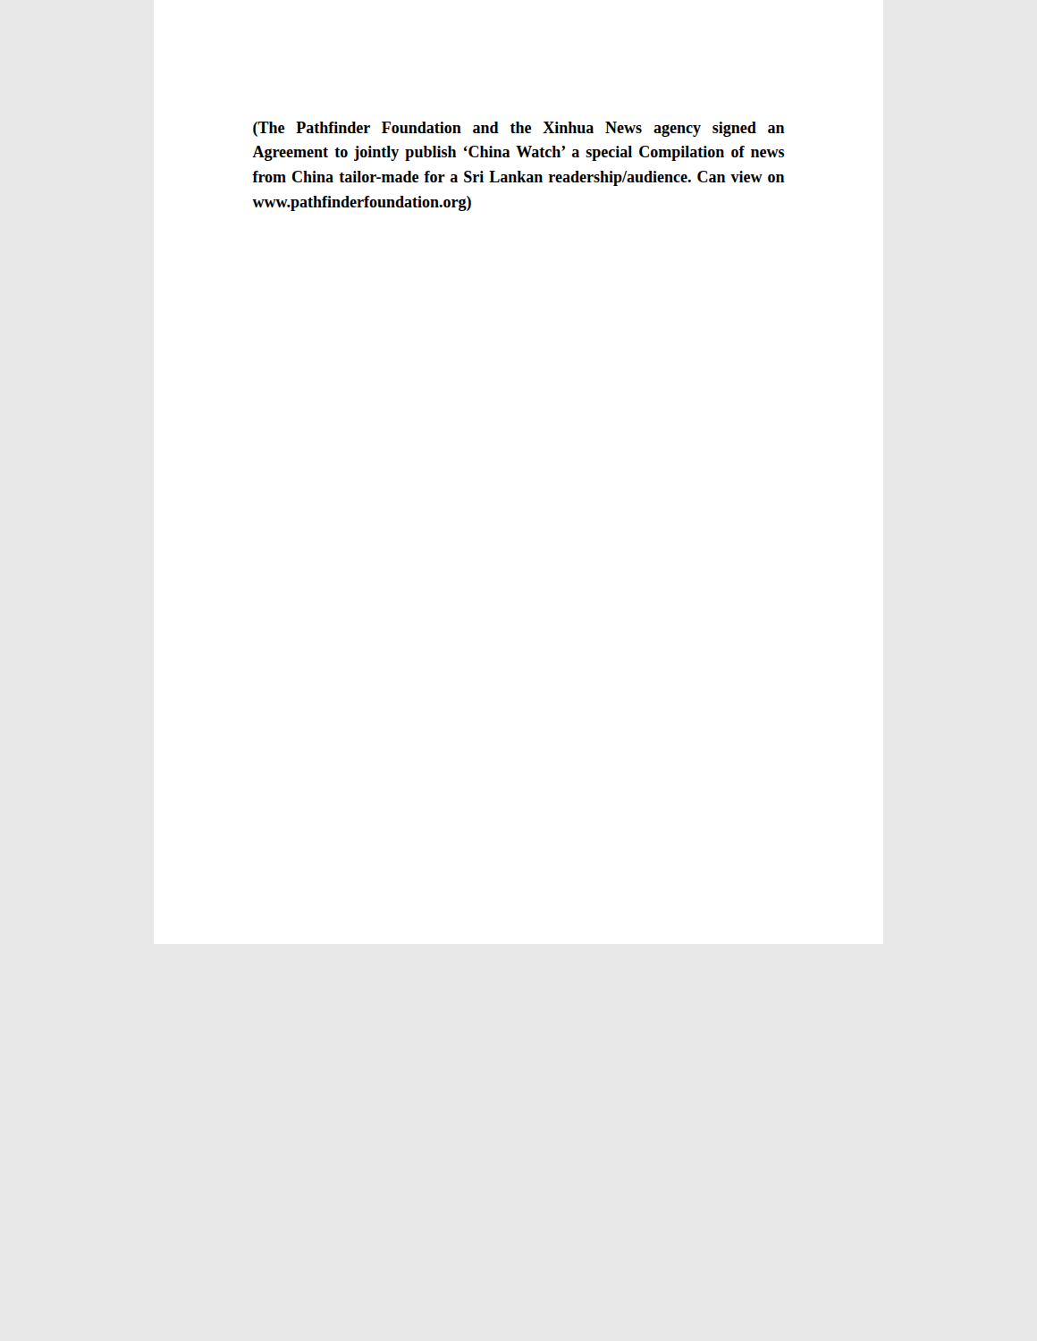(The Pathfinder Foundation and the Xinhua News agency signed an Agreement to jointly publish ‘China Watch’ a special Compilation of news from China tailor-made for a Sri Lankan readership/audience. Can view on www.pathfinderfoundation.org)